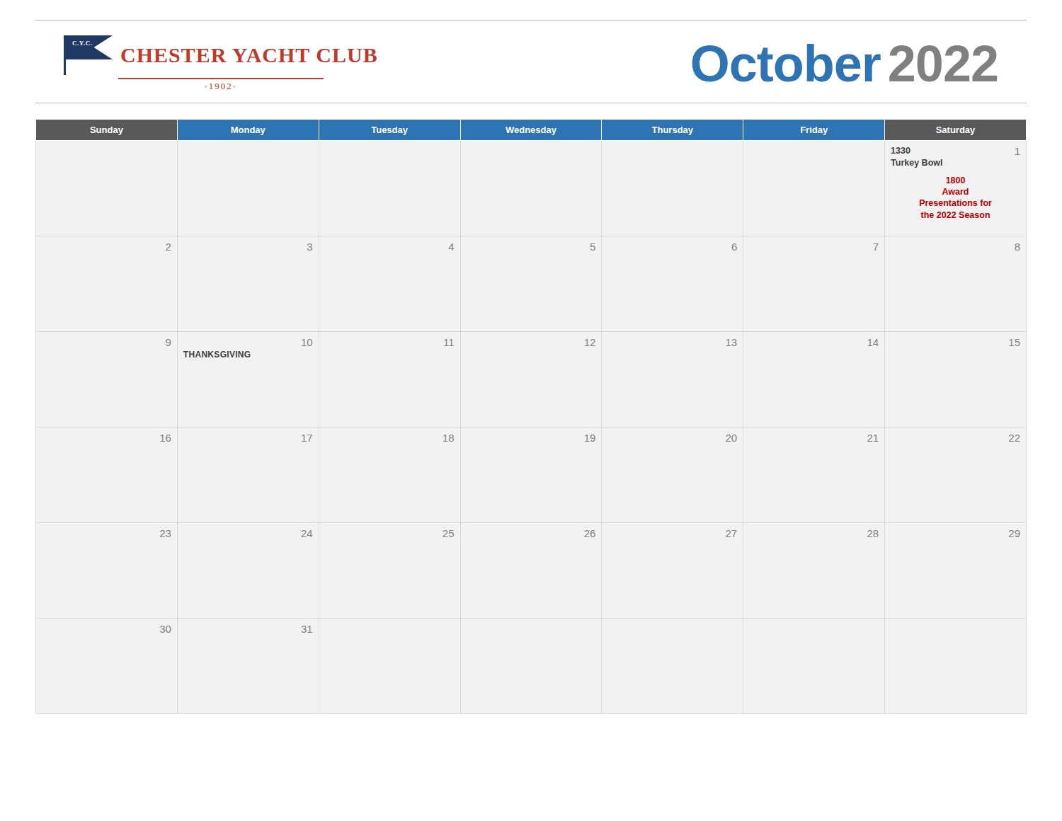C.Y.C.
CHESTER YACHT CLUB
·1902·
October 2022
| Sunday | Monday | Tuesday | Wednesday | Thursday | Friday | Saturday |
| --- | --- | --- | --- | --- | --- | --- |
| | | | | | | 1330 1 Turkey Bowl 1800 Award Presentations for the 2022 Season |
| 2 | 3 | 4 | 5 | 6 | 7 | 8 |
| 9 | 10 THANKSGIVING | 11 | 12 | 13 | 14 | 15 |
| 16 | 17 | 18 | 19 | 20 | 21 | 22 |
| 23 | 24 | 25 | 26 | 27 | 28 | 29 |
| 30 | 31 | | | | | |